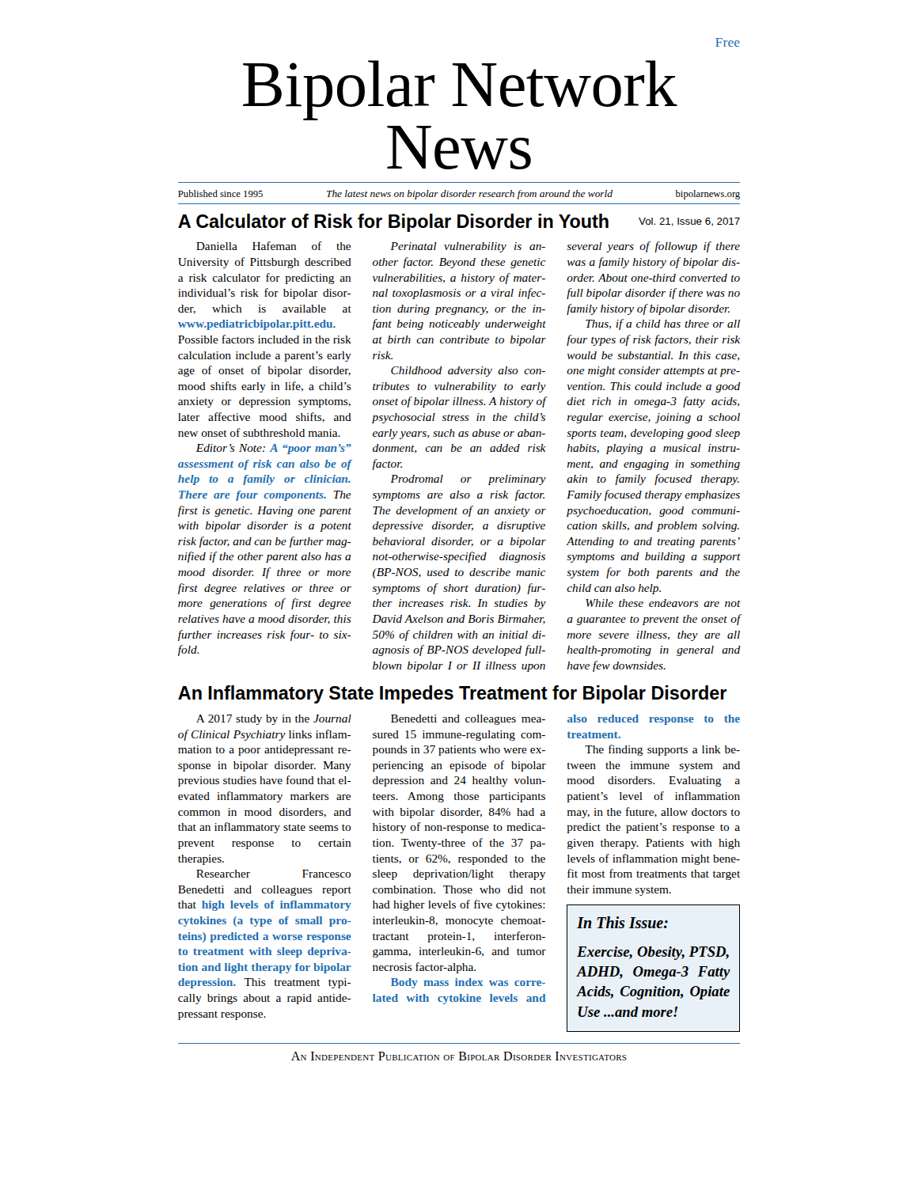Free
Bipolar Network News
Published since 1995 The latest news on bipolar disorder research from around the world bipolarnews.org
Vol. 21, Issue 6, 2017
A Calculator of Risk for Bipolar Disorder in Youth
Daniella Hafeman of the University of Pittsburgh described a risk calculator for predicting an individual’s risk for bipolar disorder, which is available at www.pediatricbipolar.pitt.edu. Possible factors included in the risk calculation include a parent’s early age of onset of bipolar disorder, mood shifts early in life, a child’s anxiety or depression symptoms, later affective mood shifts, and new onset of subthreshold mania.
Editor’s Note: A “poor man’s” assessment of risk can also be of help to a family or clinician. There are four components. The first is genetic. Having one parent with bipolar disorder is a potent risk factor, and can be further magnified if the other parent also has a mood disorder. If three or more first degree relatives or three or more generations of first degree relatives have a mood disorder, this further increases risk four- to six-fold.
Perinatal vulnerability is another factor. Beyond these genetic vulnerabilities, a history of maternal toxoplasmosis or a viral infection during pregnancy, or the infant being noticeably underweight at birth can contribute to bipolar risk.
Childhood adversity also contributes to vulnerability to early onset of bipolar illness. A history of psychosocial stress in the child’s early years, such as abuse or abandonment, can be an added risk factor.
Prodromal or preliminary symptoms are also a risk factor. The development of an anxiety or depressive disorder, a disruptive behavioral disorder, or a bipolar not-otherwise-specified diagnosis (BP-NOS, used to describe manic symptoms of short duration) further increases risk. In studies by David Axelson and Boris Birmaher, 50% of children with an initial diagnosis of BP-NOS developed full-blown bipolar I or II illness upon several years of followup if there was a family history of bipolar disorder. About one-third converted to full bipolar disorder if there was no family history of bipolar disorder.
Thus, if a child has three or all four types of risk factors, their risk would be substantial. In this case, one might consider attempts at prevention. This could include a good diet rich in omega-3 fatty acids, regular exercise, joining a school sports team, developing good sleep habits, playing a musical instrument, and engaging in something akin to family focused therapy. Family focused therapy emphasizes psychoeducation, good communication skills, and problem solving. Attending to and treating parents’ symptoms and building a support system for both parents and the child can also help.
While these endeavors are not a guarantee to prevent the onset of more severe illness, they are all health-promoting in general and have few downsides.
An Inflammatory State Impedes Treatment for Bipolar Disorder
A 2017 study by in the Journal of Clinical Psychiatry links inflammation to a poor antidepressant response in bipolar disorder. Many previous studies have found that elevated inflammatory markers are common in mood disorders, and that an inflammatory state seems to prevent response to certain therapies.
Researcher Francesco Benedetti and colleagues report that high levels of inflammatory cytokines (a type of small proteins) predicted a worse response to treatment with sleep deprivation and light therapy for bipolar depression. This treatment typically brings about a rapid antidepressant response.
Benedetti and colleagues measured 15 immune-regulating compounds in 37 patients who were experiencing an episode of bipolar depression and 24 healthy volunteers. Among those participants with bipolar disorder, 84% had a history of non-response to medication. Twenty-three of the 37 patients, or 62%, responded to the sleep deprivation/light therapy combination. Those who did not had higher levels of five cytokines: interleukin-8, monocyte chemoattractant protein-1, interferon-gamma, interleukin-6, and tumor necrosis factor-alpha.
Body mass index was correlated with cytokine levels and also reduced response to the treatment.
The finding supports a link between the immune system and mood disorders. Evaluating a patient’s level of inflammation may, in the future, allow doctors to predict the patient’s response to a given therapy. Patients with high levels of inflammation might benefit most from treatments that target their immune system.
In This Issue:
Exercise, Obesity, PTSD, ADHD, Omega-3 Fatty Acids, Cognition, Opiate Use ...and more!
An Independent Publication of Bipolar Disorder Investigators